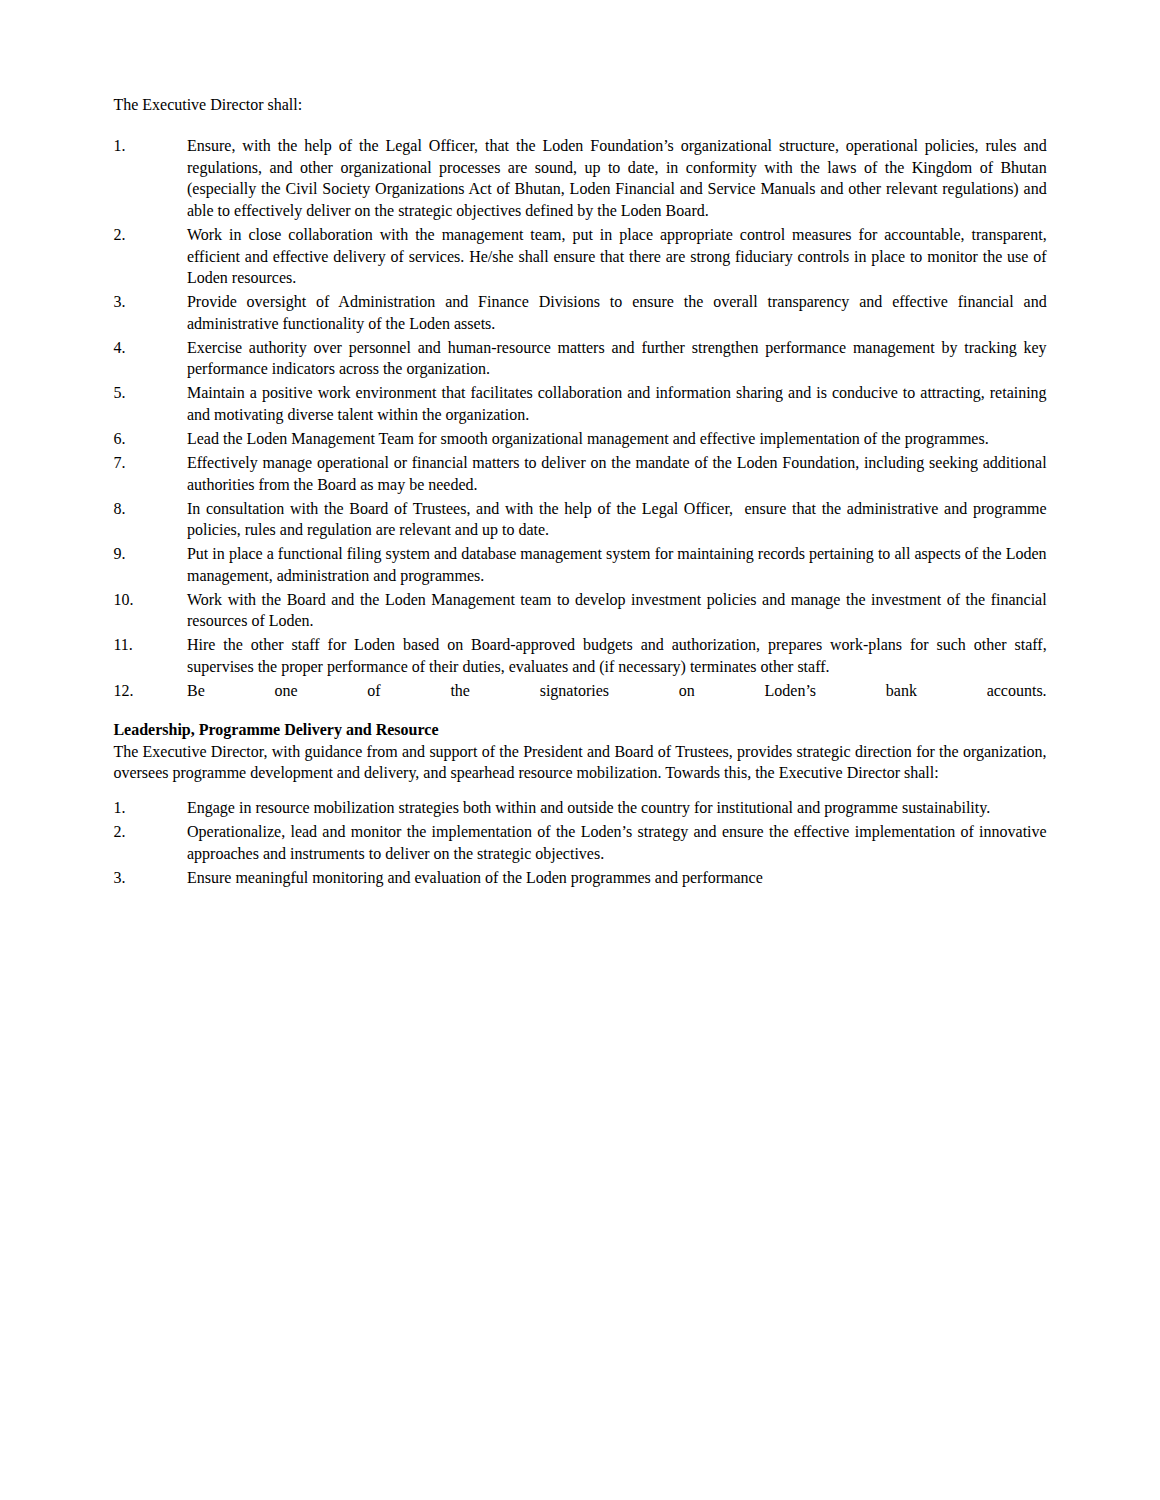The Executive Director shall:
1. Ensure, with the help of the Legal Officer, that the Loden Foundation’s organizational structure, operational policies, rules and regulations, and other organizational processes are sound, up to date, in conformity with the laws of the Kingdom of Bhutan (especially the Civil Society Organizations Act of Bhutan, Loden Financial and Service Manuals and other relevant regulations) and able to effectively deliver on the strategic objectives defined by the Loden Board.
2. Work in close collaboration with the management team, put in place appropriate control measures for accountable, transparent, efficient and effective delivery of services. He/she shall ensure that there are strong fiduciary controls in place to monitor the use of Loden resources.
3. Provide oversight of Administration and Finance Divisions to ensure the overall transparency and effective financial and administrative functionality of the Loden assets.
4. Exercise authority over personnel and human-resource matters and further strengthen performance management by tracking key performance indicators across the organization.
5. Maintain a positive work environment that facilitates collaboration and information sharing and is conducive to attracting, retaining and motivating diverse talent within the organization.
6. Lead the Loden Management Team for smooth organizational management and effective implementation of the programmes.
7. Effectively manage operational or financial matters to deliver on the mandate of the Loden Foundation, including seeking additional authorities from the Board as may be needed.
8. In consultation with the Board of Trustees, and with the help of the Legal Officer, ensure that the administrative and programme policies, rules and regulation are relevant and up to date.
9. Put in place a functional filing system and database management system for maintaining records pertaining to all aspects of the Loden management, administration and programmes.
10. Work with the Board and the Loden Management team to develop investment policies and manage the investment of the financial resources of Loden.
11. Hire the other staff for Loden based on Board-approved budgets and authorization, prepares work-plans for such other staff, supervises the proper performance of their duties, evaluates and (if necessary) terminates other staff.
12. Be one of the signatories on Loden’s bank accounts.
Leadership, Programme Delivery and Resource
The Executive Director, with guidance from and support of the President and Board of Trustees, provides strategic direction for the organization, oversees programme development and delivery, and spearhead resource mobilization. Towards this, the Executive Director shall:
1. Engage in resource mobilization strategies both within and outside the country for institutional and programme sustainability.
2. Operationalize, lead and monitor the implementation of the Loden’s strategy and ensure the effective implementation of innovative approaches and instruments to deliver on the strategic objectives.
3. Ensure meaningful monitoring and evaluation of the Loden programmes and performance